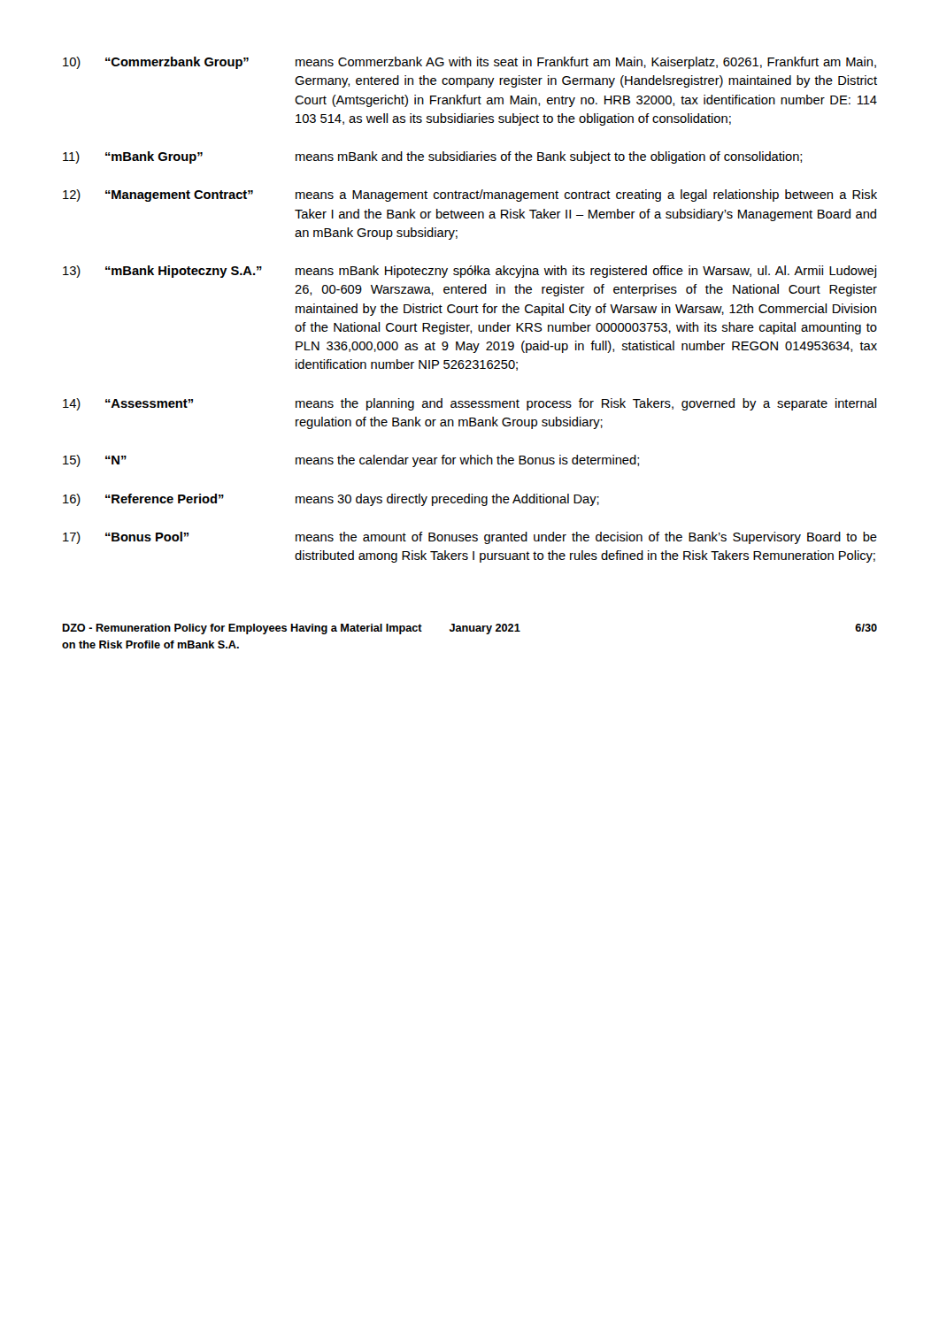| 10) | “Commerzbank Group” | means Commerzbank AG with its seat in Frankfurt am Main, Kaiserplatz, 60261, Frankfurt am Main, Germany, entered in the company register in Germany (Handelsregistrer) maintained by the District Court (Amtsgericht) in Frankfurt am Main, entry no. HRB 32000, tax identification number DE: 114 103 514, as well as its subsidiaries subject to the obligation of consolidation; |
| 11) | “mBank Group” | means mBank and the subsidiaries of the Bank subject to the obligation of consolidation; |
| 12) | “Management Contract” | means a Management contract/management contract creating a legal relationship between a Risk Taker I and the Bank or between a Risk Taker II – Member of a subsidiary’s Management Board and an mBank Group subsidiary; |
| 13) | “mBank Hipoteczny S.A.” | means mBank Hipoteczny spółka akcyjna with its registered office in Warsaw, ul. Al. Armii Ludowej 26, 00-609 Warszawa, entered in the register of enterprises of the National Court Register maintained by the District Court for the Capital City of Warsaw in Warsaw, 12th Commercial Division of the National Court Register, under KRS number 0000003753, with its share capital amounting to PLN 336,000,000 as at 9 May 2019 (paid-up in full), statistical number REGON 014953634, tax identification number NIP 5262316250; |
| 14) | “Assessment” | means the planning and assessment process for Risk Takers, governed by a separate internal regulation of the Bank or an mBank Group subsidiary; |
| 15) | “N” | means the calendar year for which the Bonus is determined; |
| 16) | “Reference Period” | means 30 days directly preceding the Additional Day; |
| 17) | “Bonus Pool” | means the amount of Bonuses granted under the decision of the Bank’s Supervisory Board to be distributed among Risk Takers I pursuant to the rules defined in the Risk Takers Remuneration Policy; |
DZO - Remuneration Policy for Employees Having a Material Impact on the Risk Profile of mBank S.A.
January 2021
6/30